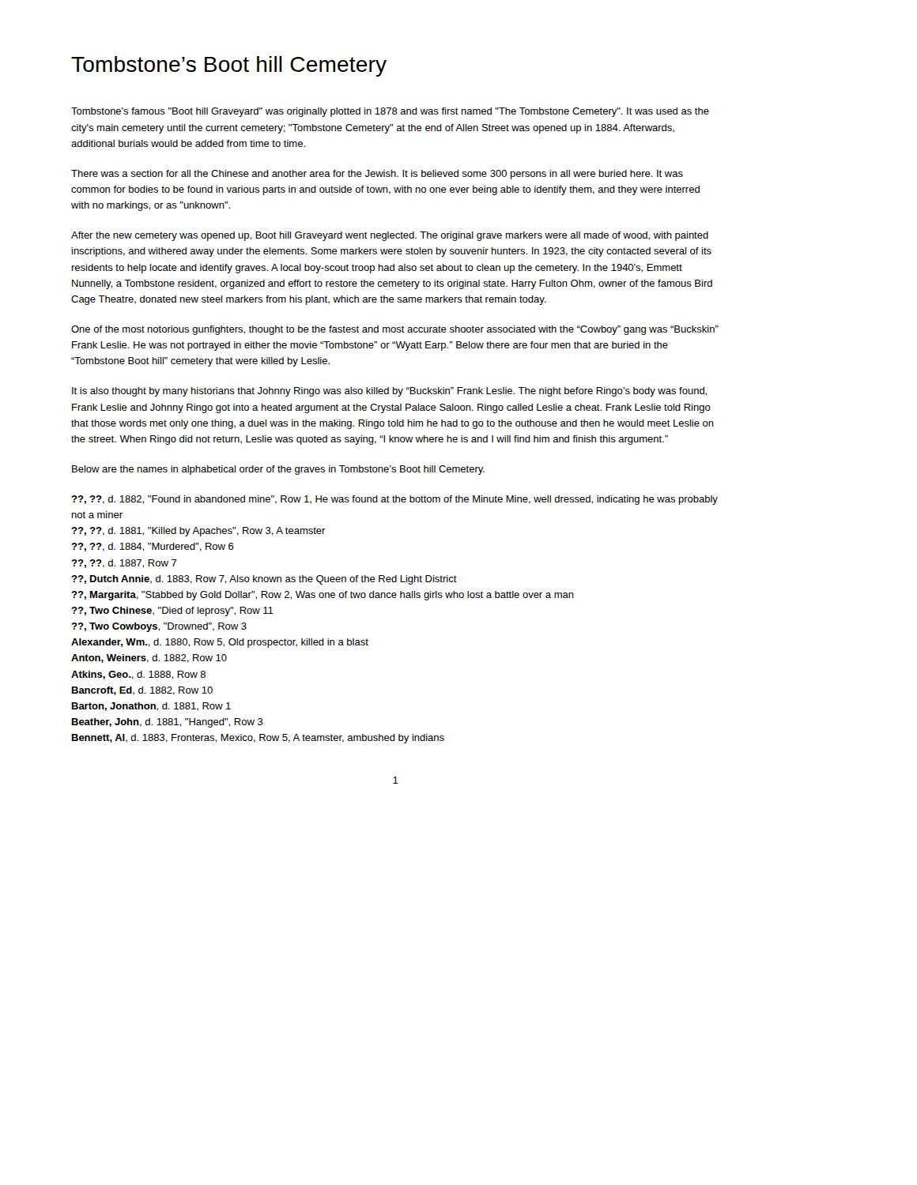Tombstone’s Boot hill Cemetery
Tombstone's famous "Boot hill Graveyard" was originally plotted in 1878 and was first named "The Tombstone Cemetery". It was used as the city's main cemetery until the current cemetery; "Tombstone Cemetery" at the end of Allen Street was opened up in 1884. Afterwards, additional burials would be added from time to time.
There was a section for all the Chinese and another area for the Jewish. It is believed some 300 persons in all were buried here. It was common for bodies to be found in various parts in and outside of town, with no one ever being able to identify them, and they were interred with no markings, or as "unknown".
After the new cemetery was opened up, Boot hill Graveyard went neglected. The original grave markers were all made of wood, with painted inscriptions, and withered away under the elements. Some markers were stolen by souvenir hunters. In 1923, the city contacted several of its residents to help locate and identify graves. A local boy-scout troop had also set about to clean up the cemetery. In the 1940's, Emmett Nunnelly, a Tombstone resident, organized and effort to restore the cemetery to its original state. Harry Fulton Ohm, owner of the famous Bird Cage Theatre, donated new steel markers from his plant, which are the same markers that remain today.
One of the most notorious gunfighters, thought to be the fastest and most accurate shooter associated with the “Cowboy” gang was “Buckskin” Frank Leslie. He was not portrayed in either the movie “Tombstone” or “Wyatt Earp.” Below there are four men that are buried in the “Tombstone Boot hill” cemetery that were killed by Leslie.
It is also thought by many historians that Johnny Ringo was also killed by “Buckskin” Frank Leslie. The night before Ringo’s body was found, Frank Leslie and Johnny Ringo got into a heated argument at the Crystal Palace Saloon. Ringo called Leslie a cheat. Frank Leslie told Ringo that those words met only one thing, a duel was in the making. Ringo told him he had to go to the outhouse and then he would meet Leslie on the street. When Ringo did not return, Leslie was quoted as saying, “I know where he is and I will find him and finish this argument.”
Below are the names in alphabetical order of the graves in Tombstone’s Boot hill Cemetery.
??, ??, d. 1882, "Found in abandoned mine", Row 1, He was found at the bottom of the Minute Mine, well dressed, indicating he was probably not a miner
??, ??, d. 1881, "Killed by Apaches", Row 3, A teamster
??, ??, d. 1884, "Murdered", Row 6
??, ??, d. 1887, Row 7
??, Dutch Annie, d. 1883, Row 7, Also known as the Queen of the Red Light District
??, Margarita, "Stabbed by Gold Dollar", Row 2, Was one of two dance halls girls who lost a battle over a man
??, Two Chinese, "Died of leprosy", Row 11
??, Two Cowboys, "Drowned", Row 3
Alexander, Wm., d. 1880, Row 5, Old prospector, killed in a blast
Anton, Weiners, d. 1882, Row 10
Atkins, Geo., d. 1888, Row 8
Bancroft, Ed, d. 1882, Row 10
Barton, Jonathon, d. 1881, Row 1
Beather, John, d. 1881, "Hanged", Row 3
Bennett, Al, d. 1883, Fronteras, Mexico, Row 5, A teamster, ambushed by indians
1